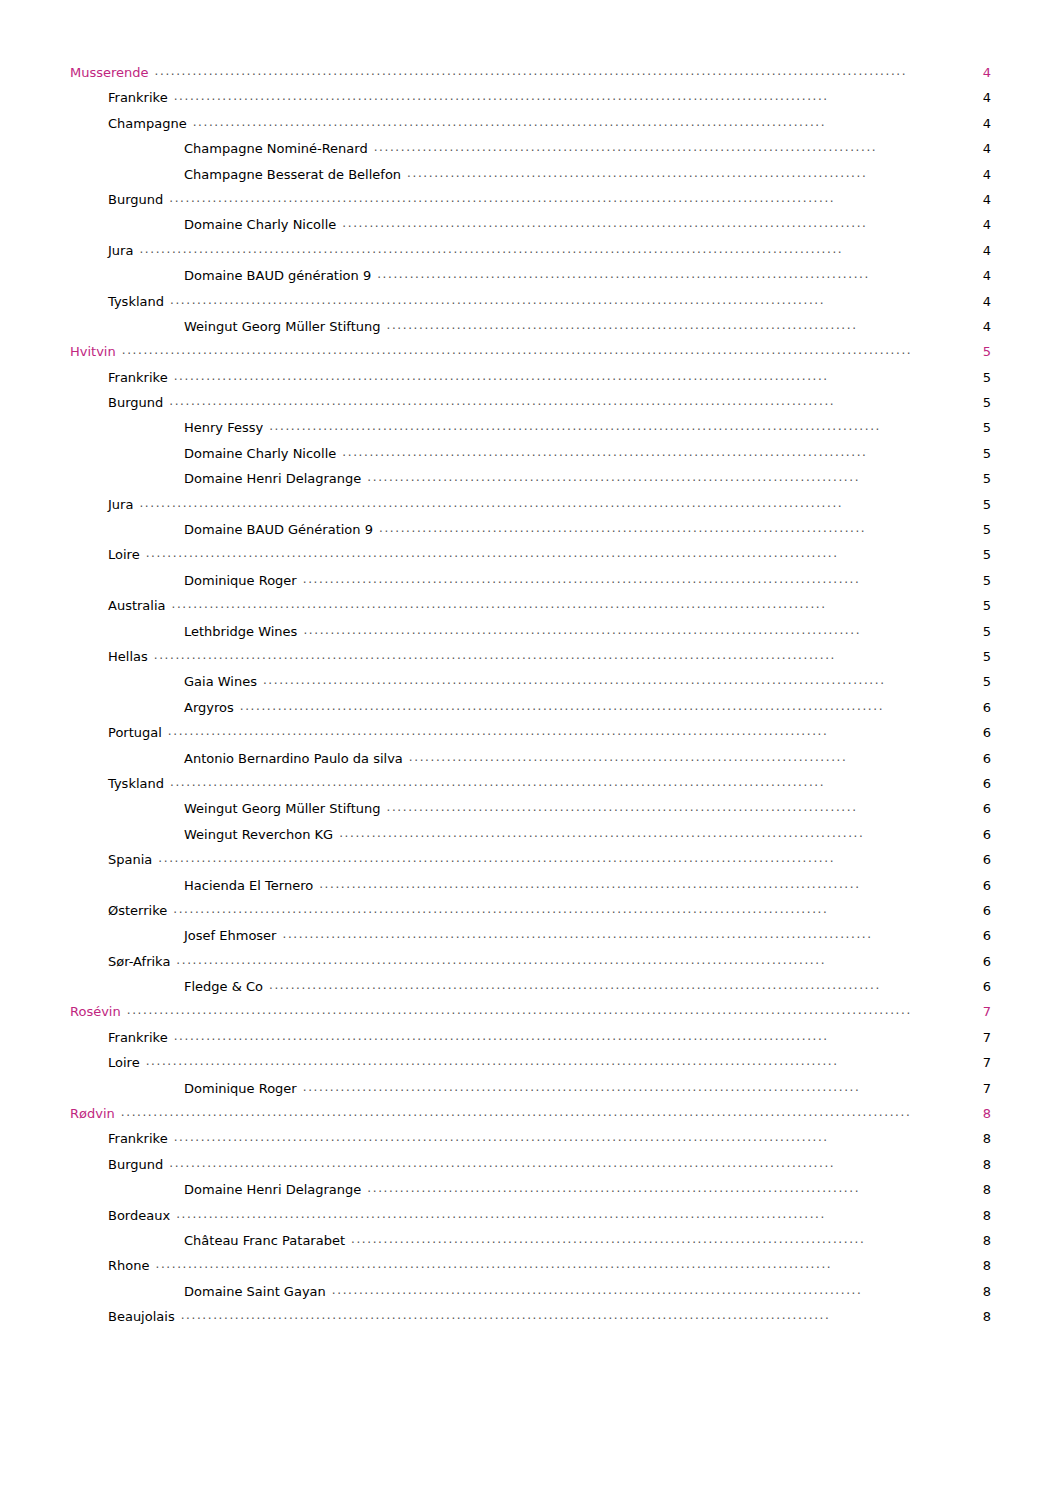Musserende ........................................................................................................................................... 4
Frankrike ......................................................................................................................... 4
Champagne ..................................................................................................................... 4
Champagne Nominé-Renard ............................................................................................. 4
Champagne Besserat de Bellefon ..................................................................................... 4
Burgund ........................................................................................................................... 4
Domaine Charly Nicolle ................................................................................................. 4
Jura .................................................................................................................................. 4
Domaine BAUD génération 9 ........................................................................................... 4
Tyskland ......................................................................................................................... 4
Weingut Georg Müller Stiftung ....................................................................................... 4
Hvitvin .................................................................................................................................................. 5
Frankrike ......................................................................................................................... 5
Burgund ........................................................................................................................... 5
Henry Fessy ................................................................................................................. 5
Domaine Charly Nicolle ................................................................................................. 5
Domaine Henri Delagrange ........................................................................................... 5
Jura .................................................................................................................................. 5
Domaine BAUD Génération 9 .......................................................................................... 5
Loire ................................................................................................................................ 5
Dominique Roger ....................................................................................................... 5
Australia ......................................................................................................................... 5
Lethbridge Wines ....................................................................................................... 5
Hellas .............................................................................................................................. 5
Gaia Wines ................................................................................................................... 5
Argyros ....................................................................................................................... 6
Portugal .......................................................................................................................... 6
Antonio Bernardino Paulo da silva ................................................................................. 6
Tyskland ......................................................................................................................... 6
Weingut Georg Müller Stiftung ....................................................................................... 6
Weingut Reverchon KG ................................................................................................. 6
Spania ............................................................................................................................. 6
Hacienda El Ternero .................................................................................................... 6
Østerrike ......................................................................................................................... 6
Josef Ehmoser ............................................................................................................. 6
Sør-Afrika ........................................................................................................................ 6
Fledge & Co ................................................................................................................. 6
Rosévin ................................................................................................................................................. 7
Frankrike ......................................................................................................................... 7
Loire ................................................................................................................................ 7
Dominique Roger ....................................................................................................... 7
Rødvin .................................................................................................................................................. 8
Frankrike ......................................................................................................................... 8
Burgund ........................................................................................................................... 8
Domaine Henri Delagrange ........................................................................................... 8
Bordeaux ........................................................................................................................ 8
Château Franc Patarabet ............................................................................................... 8
Rhone ............................................................................................................................. 8
Domaine Saint Gayan .................................................................................................. 8
Beaujolais ........................................................................................................................ 8